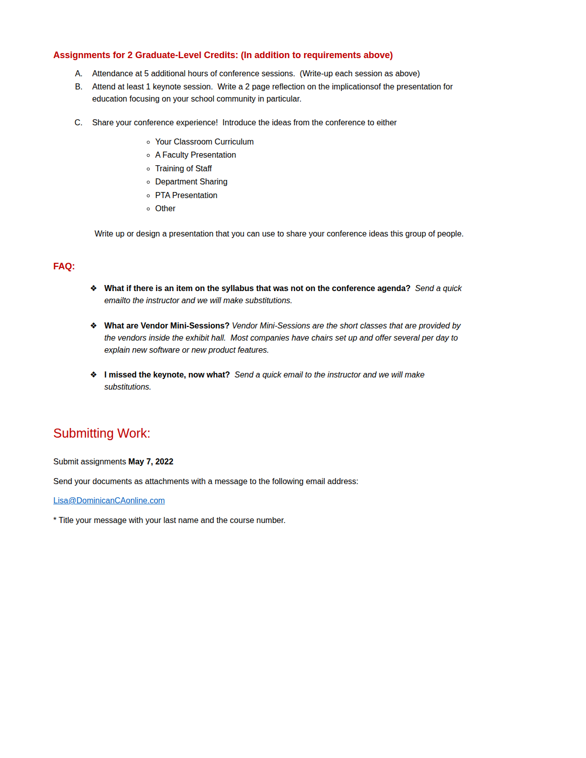Assignments for 2 Graduate-Level Credits: (In addition to requirements above)
Attendance at 5 additional hours of conference sessions. (Write-up each session as above)
Attend at least 1 keynote session. Write a 2 page reflection on the implicationsof the presentation for education focusing on your school community in particular.
Share your conference experience! Introduce the ideas from the conference to either
Your Classroom Curriculum
A Faculty Presentation
Training of Staff
Department Sharing
PTA Presentation
Other
Write up or design a presentation that you can use to share your conference ideas this group of people.
FAQ:
What if there is an item on the syllabus that was not on the conference agenda? Send a quick emailto the instructor and we will make substitutions.
What are Vendor Mini-Sessions? Vendor Mini-Sessions are the short classes that are provided by the vendors inside the exhibit hall. Most companies have chairs set up and offer several per day to explain new software or new product features.
I missed the keynote, now what? Send a quick email to the instructor and we will make substitutions.
Submitting Work:
Submit assignments May 7, 2022
Send your documents as attachments with a message to the following email address:
Lisa@DominicanCAonline.com
* Title your message with your last name and the course number.